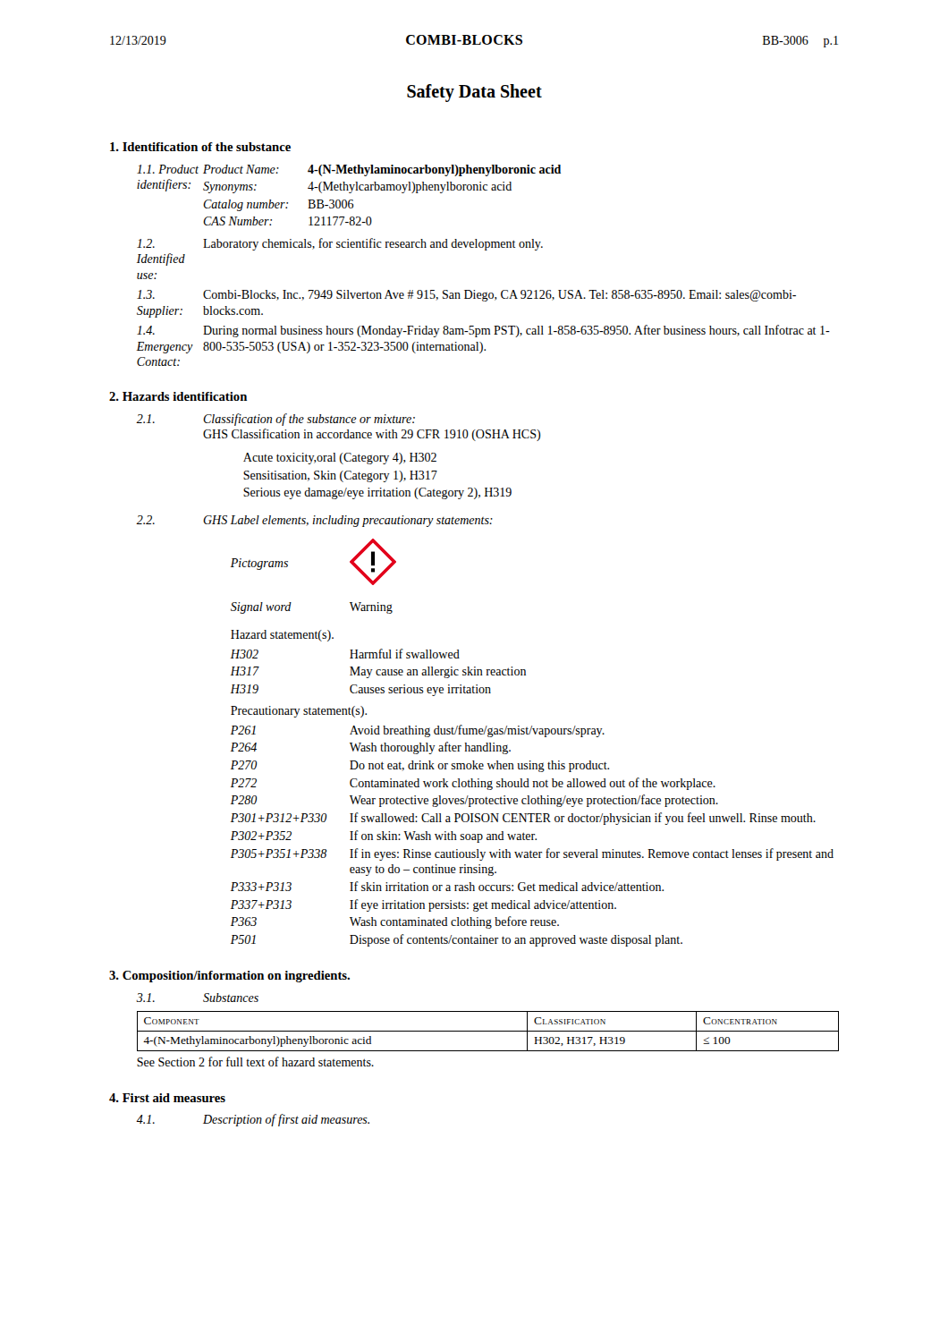12/13/2019
COMBI-BLOCKS
BB-3006 p.1
Safety Data Sheet
1. Identification of the substance
1.1. Product identifiers:
| Product Name: | 4-(N-Methylaminocarbonyl)phenylboronic acid |
| Synonyms: | 4-(Methylcarbamoyl)phenylboronic acid |
| Catalog number: | BB-3006 |
| CAS Number: | 121177-82-0 |
1.2. Identified use:
Laboratory chemicals, for scientific research and development only.
1.3. Supplier:
Combi-Blocks, Inc., 7949 Silverton Ave # 915, San Diego, CA 92126, USA. Tel: 858-635-8950. Email: sales@combi-blocks.com.
1.4. Emergency Contact:
During normal business hours (Monday-Friday 8am-5pm PST), call 1-858-635-8950. After business hours, call Infotrac at 1-800-535-5053 (USA) or 1-352-323-3500 (international).
2. Hazards identification
2.1.
Classification of the substance or mixture:
GHS Classification in accordance with 29 CFR 1910 (OSHA HCS)
Acute toxicity,oral (Category 4), H302
Sensitisation, Skin (Category 1), H317
Serious eye damage/eye irritation (Category 2), H319
2.2.
GHS Label elements, including precautionary statements:
Pictograms
Signal word
Warning
Hazard statement(s).
| H302 | Harmful if swallowed |
| H317 | May cause an allergic skin reaction |
| H319 | Causes serious eye irritation |
Precautionary statement(s).
| P261 | Avoid breathing dust/fume/gas/mist/vapours/spray. |
| P264 | Wash thoroughly after handling. |
| P270 | Do not eat, drink or smoke when using this product. |
| P272 | Contaminated work clothing should not be allowed out of the workplace. |
| P280 | Wear protective gloves/protective clothing/eye protection/face protection. |
| P301+P312+P330 | If swallowed: Call a POISON CENTER or doctor/physician if you feel unwell. Rinse mouth. |
| P302+P352 | If on skin: Wash with soap and water. |
| P305+P351+P338 | If in eyes: Rinse cautiously with water for several minutes. Remove contact lenses if present and easy to do – continue rinsing. |
| P333+P313 | If skin irritation or a rash occurs: Get medical advice/attention. |
| P337+P313 | If eye irritation persists: get medical advice/attention. |
| P363 | Wash contaminated clothing before reuse. |
| P501 | Dispose of contents/container to an approved waste disposal plant. |
3. Composition/information on ingredients.
3.1.
Substances
| Component | Classification | Concentration |
| --- | --- | --- |
| 4-(N-Methylaminocarbonyl)phenylboronic acid | H302, H317, H319 | ≤ 100 |
See Section 2 for full text of hazard statements.
4. First aid measures
4.1.
Description of first aid measures.